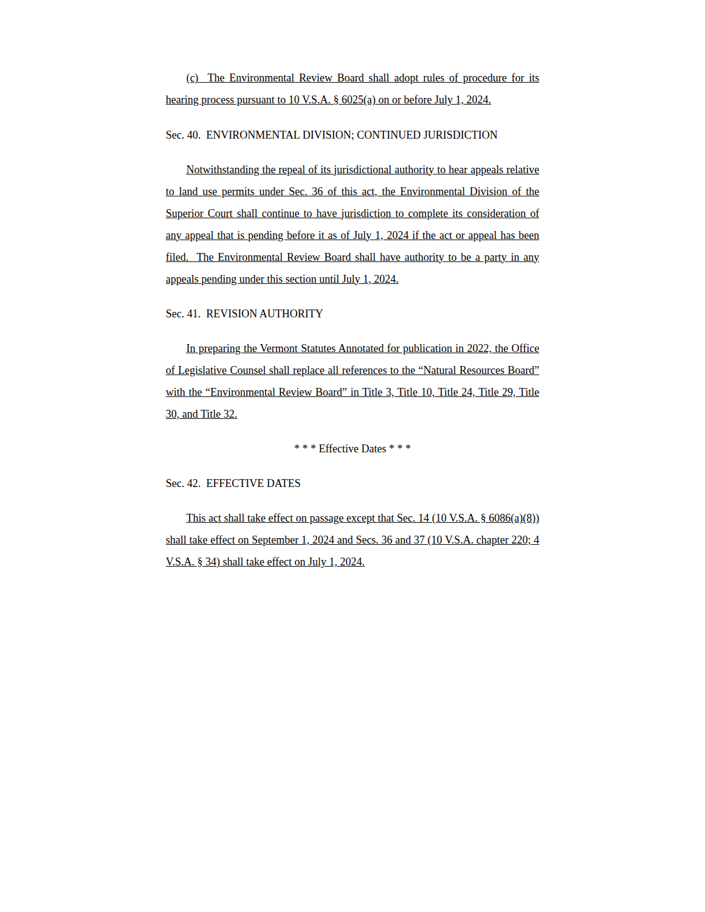(c) The Environmental Review Board shall adopt rules of procedure for its hearing process pursuant to 10 V.S.A. § 6025(a) on or before July 1, 2024.
Sec. 40. ENVIRONMENTAL DIVISION; CONTINUED JURISDICTION
Notwithstanding the repeal of its jurisdictional authority to hear appeals relative to land use permits under Sec. 36 of this act, the Environmental Division of the Superior Court shall continue to have jurisdiction to complete its consideration of any appeal that is pending before it as of July 1, 2024 if the act or appeal has been filed. The Environmental Review Board shall have authority to be a party in any appeals pending under this section until July 1, 2024.
Sec. 41. REVISION AUTHORITY
In preparing the Vermont Statutes Annotated for publication in 2022, the Office of Legislative Counsel shall replace all references to the “Natural Resources Board” with the “Environmental Review Board” in Title 3, Title 10, Title 24, Title 29, Title 30, and Title 32.
* * * Effective Dates * * *
Sec. 42. EFFECTIVE DATES
This act shall take effect on passage except that Sec. 14 (10 V.S.A. § 6086(a)(8)) shall take effect on September 1, 2024 and Secs. 36 and 37 (10 V.S.A. chapter 220; 4 V.S.A. § 34) shall take effect on July 1, 2024.